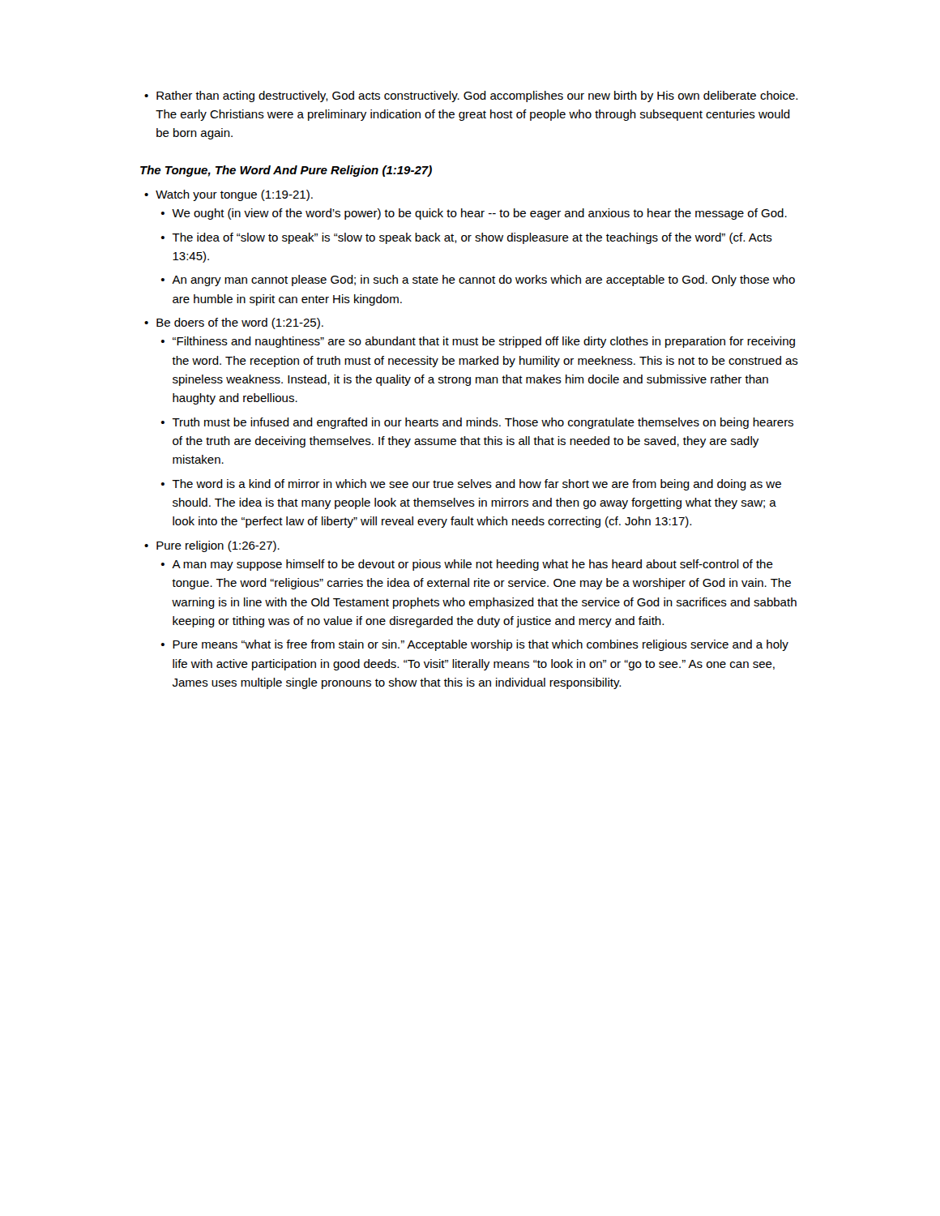Rather than acting destructively, God acts constructively. God accomplishes our new birth by His own deliberate choice. The early Christians were a preliminary indication of the great host of people who through subsequent centuries would be born again.
The Tongue, The Word And Pure Religion (1:19-27)
Watch your tongue (1:19-21).
We ought (in view of the word’s power) to be quick to hear -- to be eager and anxious to hear the message of God.
The idea of “slow to speak” is “slow to speak back at, or show displeasure at the teachings of the word” (cf. Acts 13:45).
An angry man cannot please God; in such a state he cannot do works which are acceptable to God. Only those who are humble in spirit can enter His kingdom.
Be doers of the word (1:21-25).
“Filthiness and naughtiness” are so abundant that it must be stripped off like dirty clothes in preparation for receiving the word. The reception of truth must of necessity be marked by humility or meekness. This is not to be construed as spineless weakness. Instead, it is the quality of a strong man that makes him docile and submissive rather than haughty and rebellious.
Truth must be infused and engrafted in our hearts and minds. Those who congratulate themselves on being hearers of the truth are deceiving themselves. If they assume that this is all that is needed to be saved, they are sadly mistaken.
The word is a kind of mirror in which we see our true selves and how far short we are from being and doing as we should. The idea is that many people look at themselves in mirrors and then go away forgetting what they saw; a look into the “perfect law of liberty” will reveal every fault which needs correcting (cf. John 13:17).
Pure religion (1:26-27).
A man may suppose himself to be devout or pious while not heeding what he has heard about self-control of the tongue. The word “religious” carries the idea of external rite or service. One may be a worshiper of God in vain. The warning is in line with the Old Testament prophets who emphasized that the service of God in sacrifices and sabbath keeping or tithing was of no value if one disregarded the duty of justice and mercy and faith.
Pure means “what is free from stain or sin.” Acceptable worship is that which combines religious service and a holy life with active participation in good deeds. “To visit” literally means “to look in on” or “go to see.” As one can see, James uses multiple single pronouns to show that this is an individual responsibility.